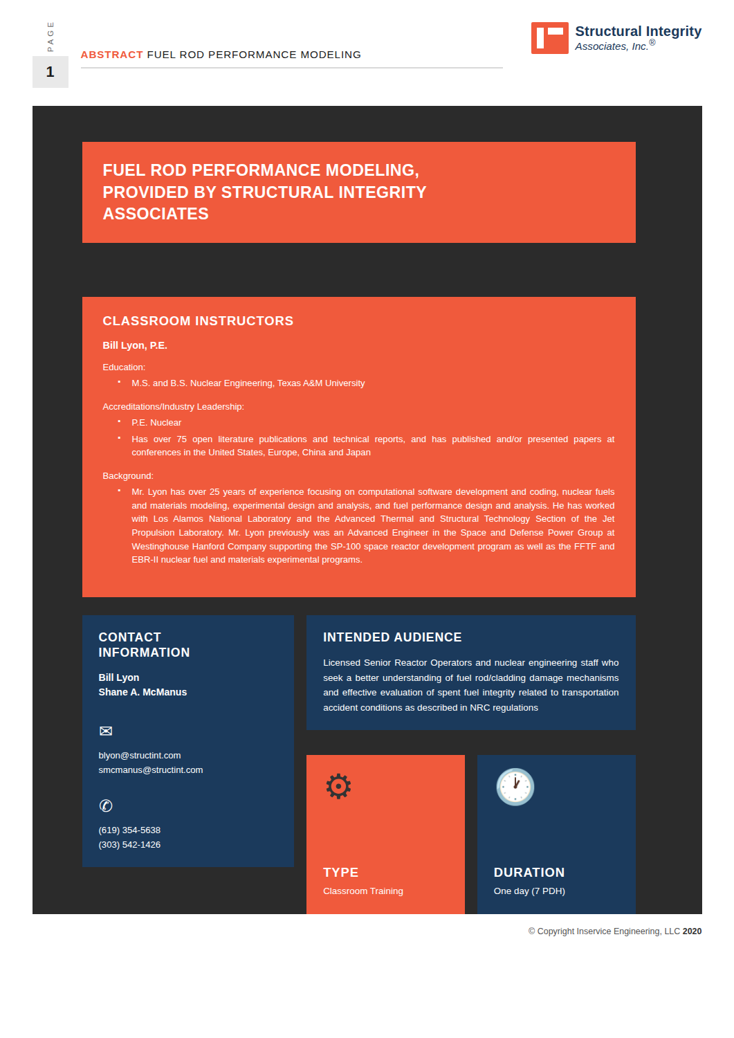PAGE
1
ABSTRACT FUEL ROD PERFORMANCE MODELING
Structural Integrity
Associates, Inc.®
Fuel Rod Performance Modeling,
provided by Structural Integrity
Associates
Classroom Instructors
Bill Lyon, P.E.
Education:
M.S. and B.S. Nuclear Engineering, Texas A&M University
Accreditations/Industry Leadership:
P.E. Nuclear
Has over 75 open literature publications and technical reports, and has published and/or presented papers at conferences in the United States, Europe, China and Japan
Background:
Mr. Lyon has over 25 years of experience focusing on computational software development and coding, nuclear fuels and materials modeling, experimental design and analysis, and fuel performance design and analysis. He has worked with Los Alamos National Laboratory and the Advanced Thermal and Structural Technology Section of the Jet Propulsion Laboratory. Mr. Lyon previously was an Advanced Engineer in the Space and Defense Power Group at Westinghouse Hanford Company supporting the SP-100 space reactor development program as well as the FFTF and EBR-II nuclear fuel and materials experimental programs.
Contact
Information
Bill Lyon
Shane A. McManus
✉
blyon@structint.com
smcmanus@structint.com
✆
(619) 354-5638
(303) 542-1426
Intended Audience
Licensed Senior Reactor Operators and nuclear engineering staff who seek a better understanding of fuel rod/cladding damage mechanisms and effective evaluation of spent fuel integrity related to transportation accident conditions as described in NRC regulations
⚙
Type
Classroom Training
🕐
Duration
One day (7 PDH)
© Copyright Inservice Engineering, LLC 2020